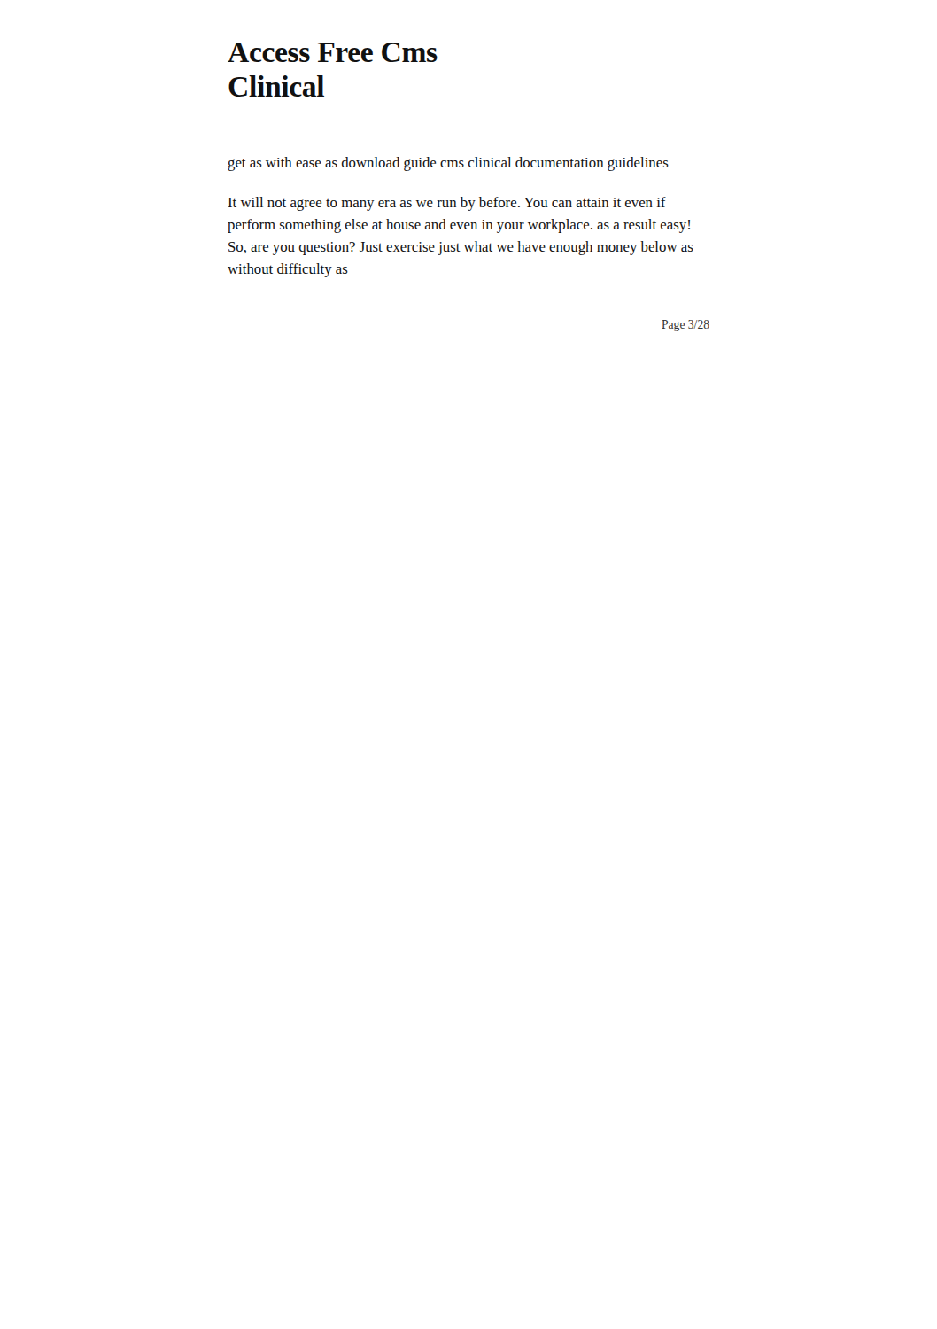Access Free Cms Clinical
get as with ease as download guide cms clinical documentation guidelines
It will not agree to many era as we run by before. You can attain it even if perform something else at house and even in your workplace. as a result easy! So, are you question? Just exercise just what we have enough money below as without difficulty as
Page 3/28